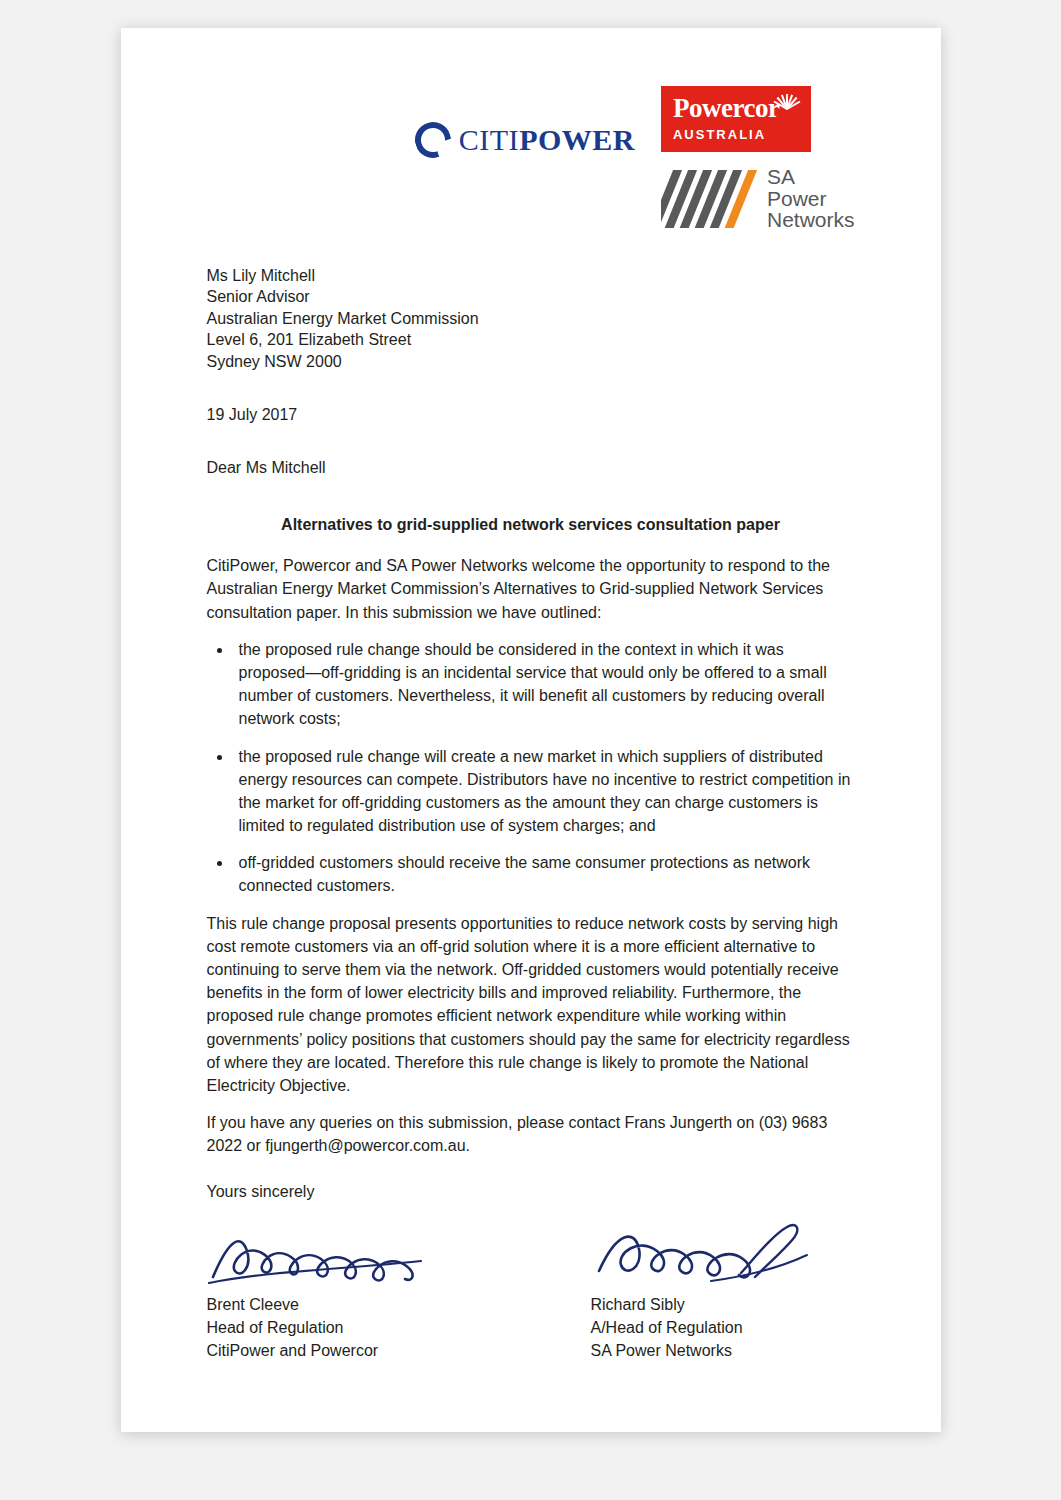CITI POWER
Powercor
AUSTRALIA
SA Power Networks
Ms Lily Mitchell
Senior Advisor
Australian Energy Market Commission
Level 6, 201 Elizabeth Street
Sydney NSW 2000
19 July 2017
Dear Ms Mitchell
Alternatives to grid-supplied network services consultation paper
CitiPower, Powercor and SA Power Networks welcome the opportunity to respond to the Australian Energy Market Commission’s Alternatives to Grid-supplied Network Services consultation paper. In this submission we have outlined:
the proposed rule change should be considered in the context in which it was proposed—off-gridding is an incidental service that would only be offered to a small number of customers. Nevertheless, it will benefit all customers by reducing overall network costs;
the proposed rule change will create a new market in which suppliers of distributed energy resources can compete. Distributors have no incentive to restrict competition in the market for off-gridding customers as the amount they can charge customers is limited to regulated distribution use of system charges; and
off-gridded customers should receive the same consumer protections as network connected customers.
This rule change proposal presents opportunities to reduce network costs by serving high cost remote customers via an off-grid solution where it is a more efficient alternative to continuing to serve them via the network. Off-gridded customers would potentially receive benefits in the form of lower electricity bills and improved reliability. Furthermore, the proposed rule change promotes efficient network expenditure while working within governments’ policy positions that customers should pay the same for electricity regardless of where they are located. Therefore this rule change is likely to promote the National Electricity Objective.
If you have any queries on this submission, please contact Frans Jungerth on (03) 9683 2022 or fjungerth@powercor.com.au.
Yours sincerely
Brent Cleeve
Head of Regulation
CitiPower and Powercor
Richard Sibly
A/Head of Regulation
SA Power Networks